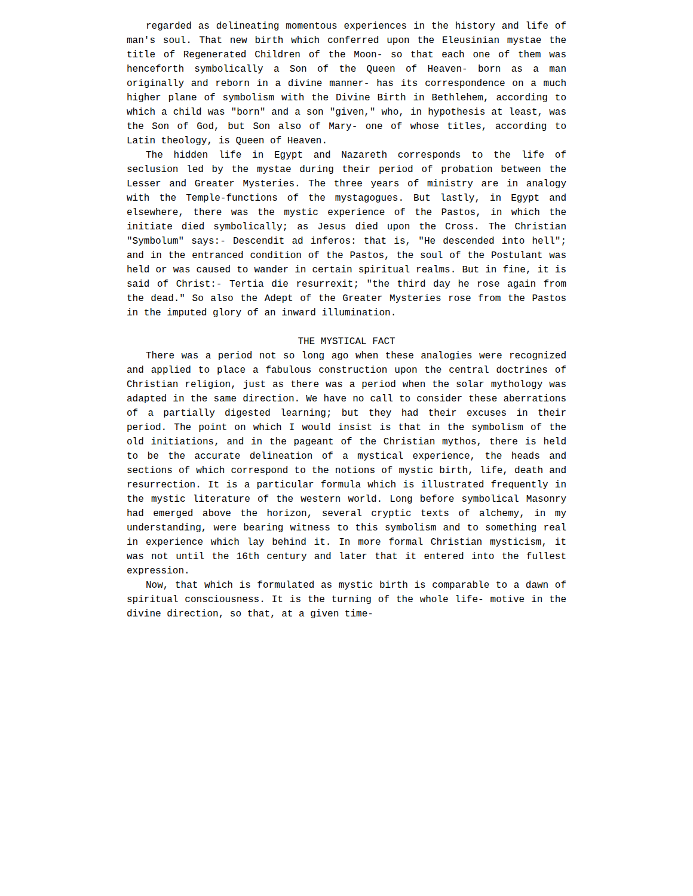regarded as delineating momentous experiences in the history and life of man's soul. That new birth which conferred upon the Eleusinian mystae the title of Regenerated Children of the Moon- so that each one of them was henceforth symbolically a Son of the Queen of Heaven- born as a man originally and reborn in a divine manner- has its correspondence on a much higher plane of symbolism with the Divine Birth in Bethlehem, according to which a child was "born" and a son "given," who, in hypothesis at least, was the Son of God, but Son also of Mary- one of whose titles, according to Latin theology, is Queen of Heaven.
The hidden life in Egypt and Nazareth corresponds to the life of seclusion led by the mystae during their period of probation between the Lesser and Greater Mysteries. The three years of ministry are in analogy with the Temple-functions of the mystagogues. But lastly, in Egypt and elsewhere, there was the mystic experience of the Pastos, in which the initiate died symbolically; as Jesus died upon the Cross. The Christian "Symbolum" says:- Descendit ad inferos: that is, "He descended into hell"; and in the entranced condition of the Pastos, the soul of the Postulant was held or was caused to wander in certain spiritual realms. But in fine, it is said of Christ:- Tertia die resurrexit; "the third day he rose again from the dead." So also the Adept of the Greater Mysteries rose from the Pastos in the imputed glory of an inward illumination.
The Mystical Fact
There was a period not so long ago when these analogies were recognized and applied to place a fabulous construction upon the central doctrines of Christian religion, just as there was a period when the solar mythology was adapted in the same direction. We have no call to consider these aberrations of a partially digested learning; but they had their excuses in their period. The point on which I would insist is that in the symbolism of the old initiations, and in the pageant of the Christian mythos, there is held to be the accurate delineation of a mystical experience, the heads and sections of which correspond to the notions of mystic birth, life, death and resurrection. It is a particular formula which is illustrated frequently in the mystic literature of the western world. Long before symbolical Masonry had emerged above the horizon, several cryptic texts of alchemy, in my understanding, were bearing witness to this symbolism and to something real in experience which lay behind it. In more formal Christian mysticism, it was not until the 16th century and later that it entered into the fullest expression.
Now, that which is formulated as mystic birth is comparable to a dawn of spiritual consciousness. It is the turning of the whole life- motive in the divine direction, so that, at a given time-